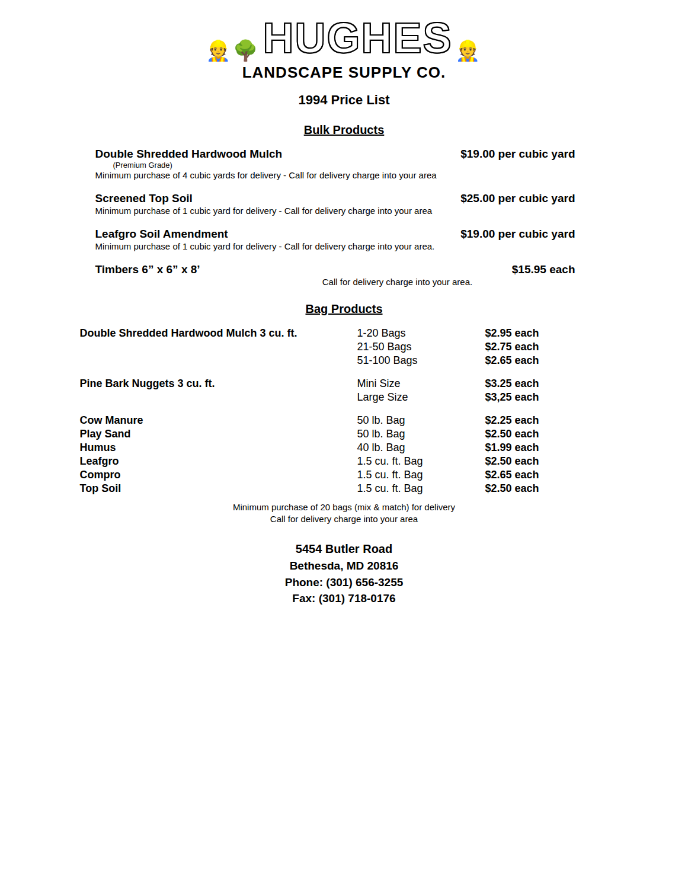👷🌳 HUGHES 👷
LANDSCAPE SUPPLY CO.
1994 Price List
Bulk Products
Double Shredded Hardwood Mulch $19.00 per cubic yard
(Premium Grade)
Minimum purchase of 4 cubic yards for delivery - Call for delivery charge into your area
Screened Top Soil $25.00 per cubic yard
Minimum purchase of 1 cubic yard for delivery - Call for delivery charge into your area
Leafgro Soil Amendment $19.00 per cubic yard
Minimum purchase of 1 cubic yard for delivery - Call for delivery charge into your area.
Timbers 6” x 6” x 8’ $15.95 each
Call for delivery charge into your area.
Bag Products
| Double Shredded Hardwood Mulch 3 cu. ft. | 1-20 Bags | $2.95 each |
| | 21-50 Bags | $2.75 each |
| | 51-100 Bags | $2.65 each |
| Pine Bark Nuggets 3 cu. ft. | Mini Size | $3.25 each |
| | Large Size | $3,25 each |
| Cow Manure | 50 lb. Bag | $2.25 each |
| Play Sand | 50 lb. Bag | $2.50 each |
| Humus | 40 lb. Bag | $1.99 each |
| Leafgro | 1.5 cu. ft. Bag | $2.50 each |
| Compro | 1.5 cu. ft. Bag | $2.65 each |
| Top Soil | 1.5 cu. ft. Bag | $2.50 each |
Minimum purchase of 20 bags (mix & match) for delivery
Call for delivery charge into your area
5454 Butler Road
Bethesda, MD 20816
Phone: (301) 656-3255
Fax: (301) 718-0176